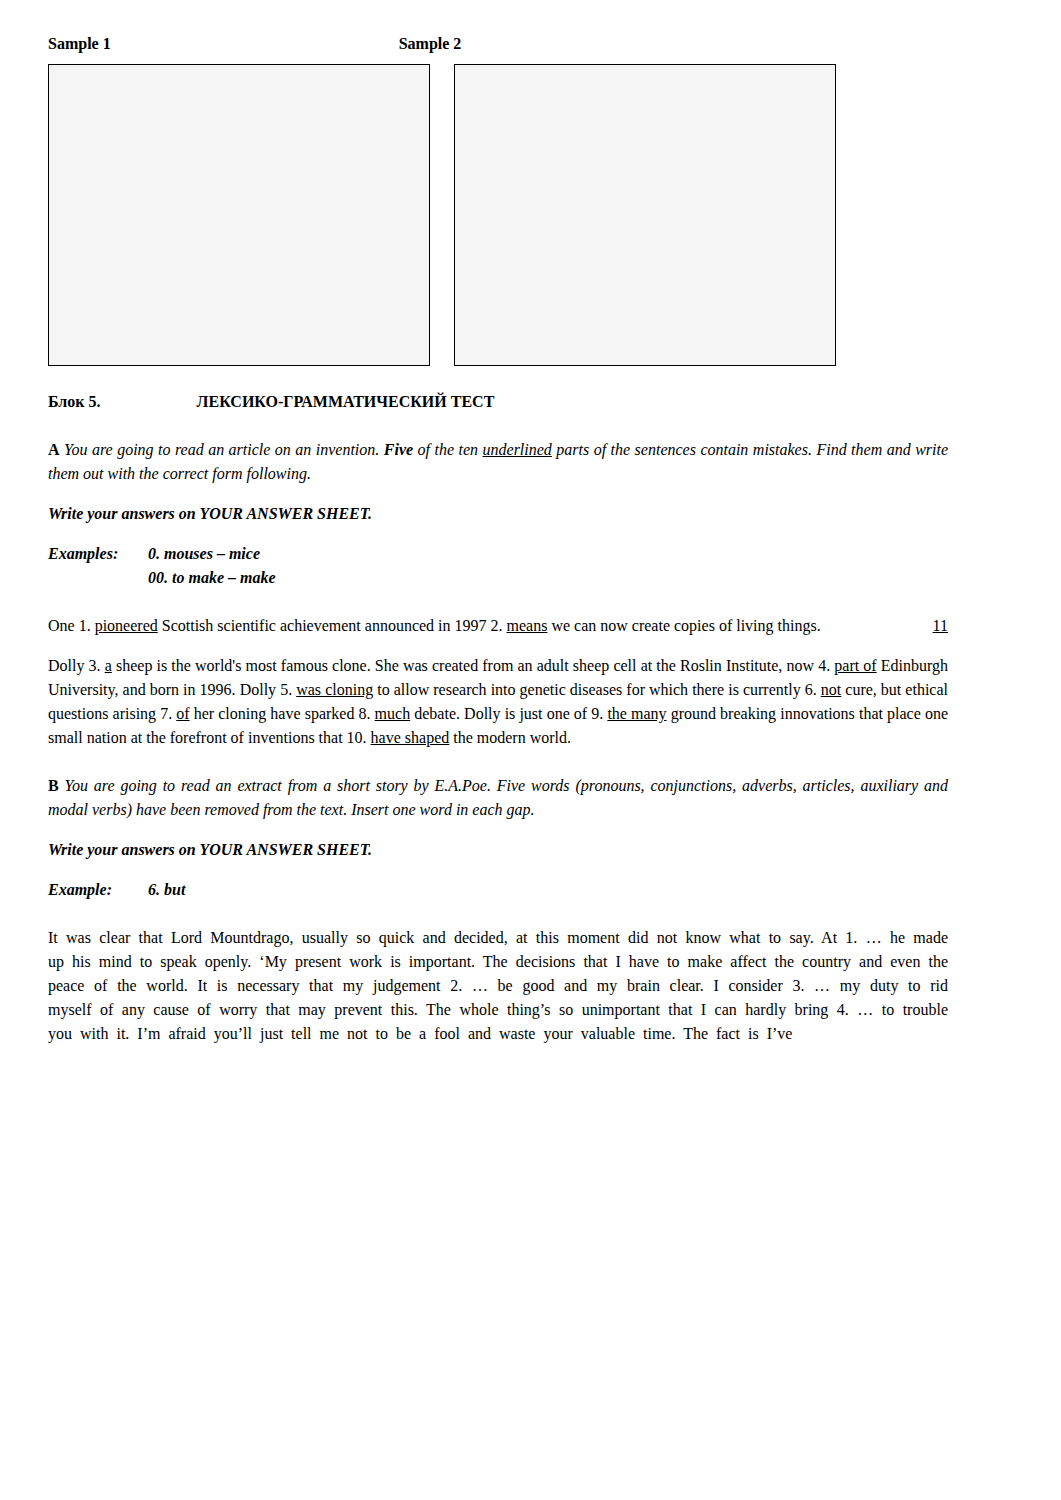Sample 1 Sample 2
Блок 5. ЛЕКСИКО-ГРАММАТИЧЕСКИЙ ТЕСТ
A You are going to read an article on an invention. Five of the ten underlined parts of the sentences contain mistakes. Find them and write them out with the correct form following.
Write your answers on YOUR ANSWER SHEET.
Examples: 0. mouses – mice
00. to make – make
11
One 1. pioneered Scottish scientific achievement announced in 1997 2. means we can now create copies of living things.
Dolly 3. a sheep is the world's most famous clone. She was created from an adult sheep cell at the Roslin Institute, now 4. part of Edinburgh University, and born in 1996. Dolly 5. was cloning to allow research into genetic diseases for which there is currently 6. not cure, but ethical questions arising 7. of her cloning have sparked 8. much debate. Dolly is just one of 9. the many ground breaking innovations that place one small nation at the forefront of inventions that 10. have shaped the modern world.
B You are going to read an extract from a short story by E.A.Poe. Five words (pronouns, conjunctions, adverbs, articles, auxiliary and modal verbs) have been removed from the text. Insert one word in each gap.
Write your answers on YOUR ANSWER SHEET.
Example: 6. but
It was clear that Lord Mountdrago, usually so quick and decided, at this moment did not know what to say. At 1. … he made up his mind to speak openly. ‘My present work is important. The decisions that I have to make affect the country and even the peace of the world. It is necessary that my judgement 2. … be good and my brain clear. I consider 3. … my duty to rid myself of any cause of worry that may prevent this. The whole thing’s so unimportant that I can hardly bring 4. … to trouble you with it. I’m afraid you’ll just tell me not to be a fool and waste your valuable time. The fact is I’ve